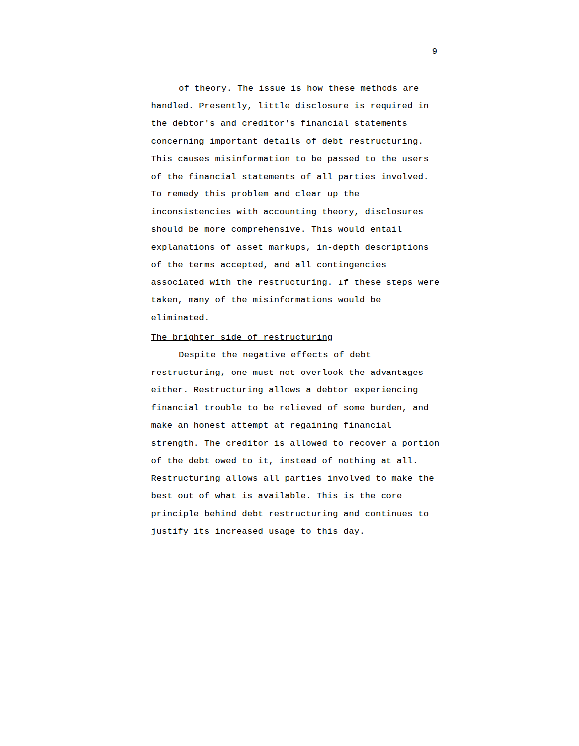9
of theory. The issue is how these methods are handled. Presently, little disclosure is required in the debtor's and creditor's financial statements concerning important details of debt restructuring. This causes misinformation to be passed to the users of the financial statements of all parties involved. To remedy this problem and clear up the inconsistencies with accounting theory, disclosures should be more comprehensive. This would entail explanations of asset markups, in-depth descriptions of the terms accepted, and all contingencies associated with the restructuring. If these steps were taken, many of the misinformations would be eliminated.
The brighter side of restructuring
Despite the negative effects of debt restructuring, one must not overlook the advantages either. Restructuring allows a debtor experiencing financial trouble to be relieved of some burden, and make an honest attempt at regaining financial strength. The creditor is allowed to recover a portion of the debt owed to it, instead of nothing at all. Restructuring allows all parties involved to make the best out of what is available. This is the core principle behind debt restructuring and continues to justify its increased usage to this day.